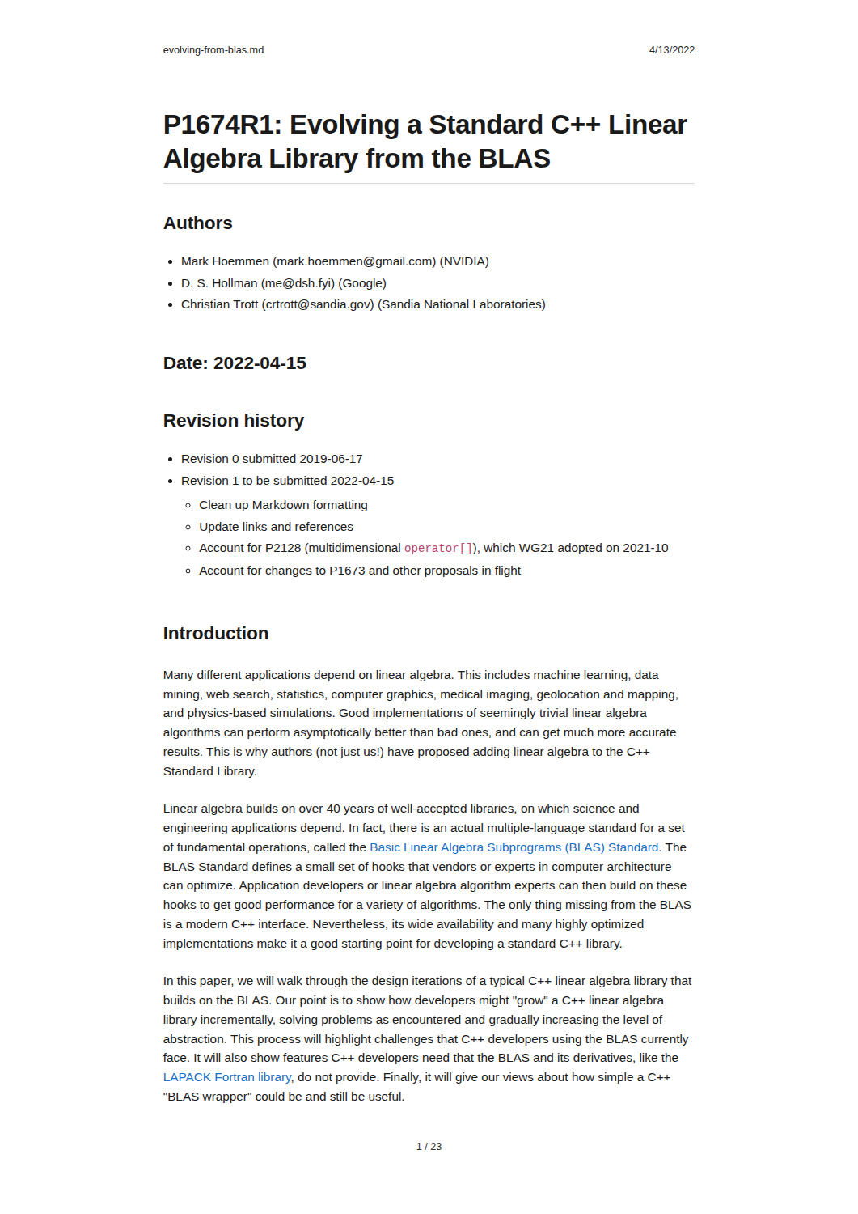evolving-from-blas.md 4/13/2022
P1674R1: Evolving a Standard C++ Linear Algebra Library from the BLAS
Authors
Mark Hoemmen (mark.hoemmen@gmail.com) (NVIDIA)
D. S. Hollman (me@dsh.fyi) (Google)
Christian Trott (crtrott@sandia.gov) (Sandia National Laboratories)
Date: 2022-04-15
Revision history
Revision 0 submitted 2019-06-17
Revision 1 to be submitted 2022-04-15
Clean up Markdown formatting
Update links and references
Account for P2128 (multidimensional operator[]), which WG21 adopted on 2021-10
Account for changes to P1673 and other proposals in flight
Introduction
Many different applications depend on linear algebra. This includes machine learning, data mining, web search, statistics, computer graphics, medical imaging, geolocation and mapping, and physics-based simulations. Good implementations of seemingly trivial linear algebra algorithms can perform asymptotically better than bad ones, and can get much more accurate results. This is why authors (not just us!) have proposed adding linear algebra to the C++ Standard Library.
Linear algebra builds on over 40 years of well-accepted libraries, on which science and engineering applications depend. In fact, there is an actual multiple-language standard for a set of fundamental operations, called the Basic Linear Algebra Subprograms (BLAS) Standard. The BLAS Standard defines a small set of hooks that vendors or experts in computer architecture can optimize. Application developers or linear algebra algorithm experts can then build on these hooks to get good performance for a variety of algorithms. The only thing missing from the BLAS is a modern C++ interface. Nevertheless, its wide availability and many highly optimized implementations make it a good starting point for developing a standard C++ library.
In this paper, we will walk through the design iterations of a typical C++ linear algebra library that builds on the BLAS. Our point is to show how developers might "grow" a C++ linear algebra library incrementally, solving problems as encountered and gradually increasing the level of abstraction. This process will highlight challenges that C++ developers using the BLAS currently face. It will also show features C++ developers need that the BLAS and its derivatives, like the LAPACK Fortran library, do not provide. Finally, it will give our views about how simple a C++ "BLAS wrapper" could be and still be useful.
1 / 23